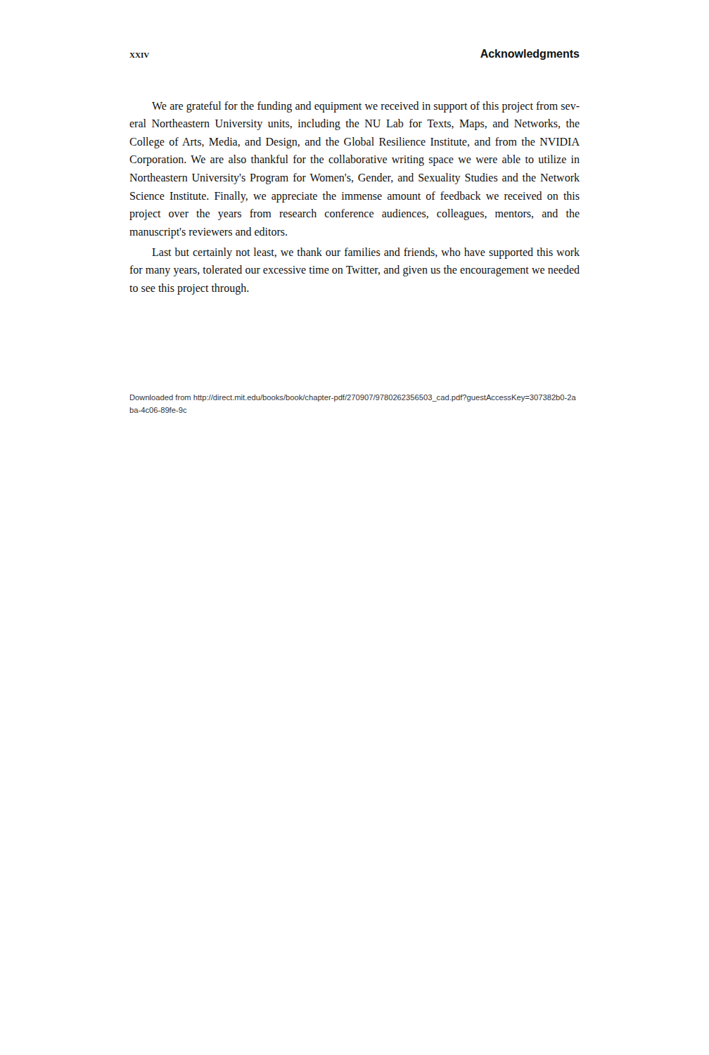xxiv Acknowledgments
We are grateful for the funding and equipment we received in support of this project from several Northeastern University units, including the NU Lab for Texts, Maps, and Networks, the College of Arts, Media, and Design, and the Global Resilience Institute, and from the NVIDIA Corporation. We are also thankful for the collaborative writing space we were able to utilize in Northeastern University's Program for Women's, Gender, and Sexuality Studies and the Network Science Institute. Finally, we appreciate the immense amount of feedback we received on this project over the years from research conference audiences, colleagues, mentors, and the manuscript's reviewers and editors.
Last but certainly not least, we thank our families and friends, who have supported this work for many years, tolerated our excessive time on Twitter, and given us the encouragement we needed to see this project through.
Downloaded from http://direct.mit.edu/books/book/chapter-pdf/270907/9780262356503_cad.pdf?guestAccessKey=307382b0-2aba-4c06-89fe-9c